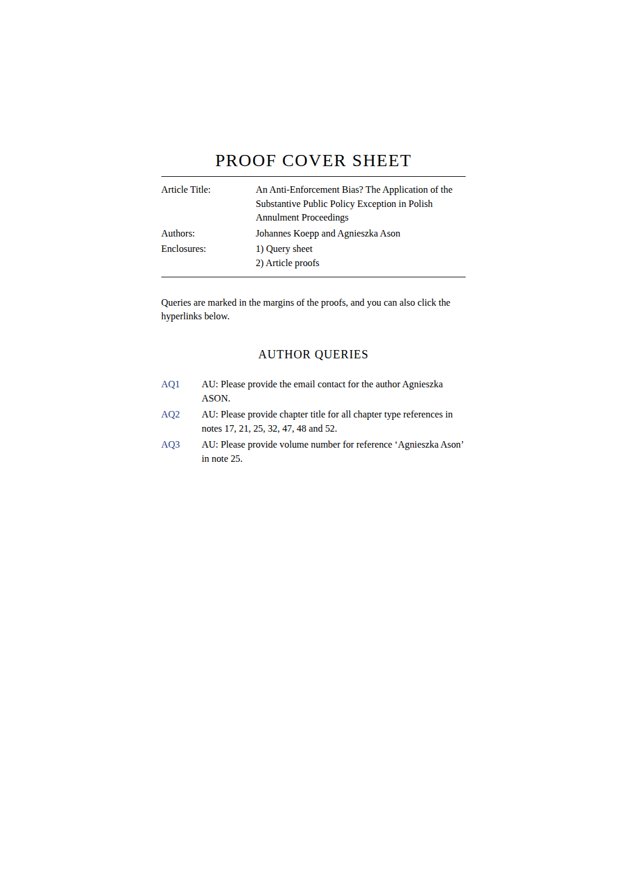Proof Cover Sheet
| Article Title: | An Anti-Enforcement Bias? The Application of the Substantive Public Policy Exception in Polish Annulment Proceedings |
| Authors: | Johannes Koepp and Agnieszka Ason |
| Enclosures: | 1) Query sheet 2) Article proofs |
Queries are marked in the margins of the proofs, and you can also click the hyperlinks below.
Author Queries
| AQ1 | AU: Please provide the email contact for the author Agnieszka ASON. |
| AQ2 | AU: Please provide chapter title for all chapter type references in notes 17, 21, 25, 32, 47, 48 and 52. |
| AQ3 | AU: Please provide volume number for reference ‘Agnieszka Ason’ in note 25. |